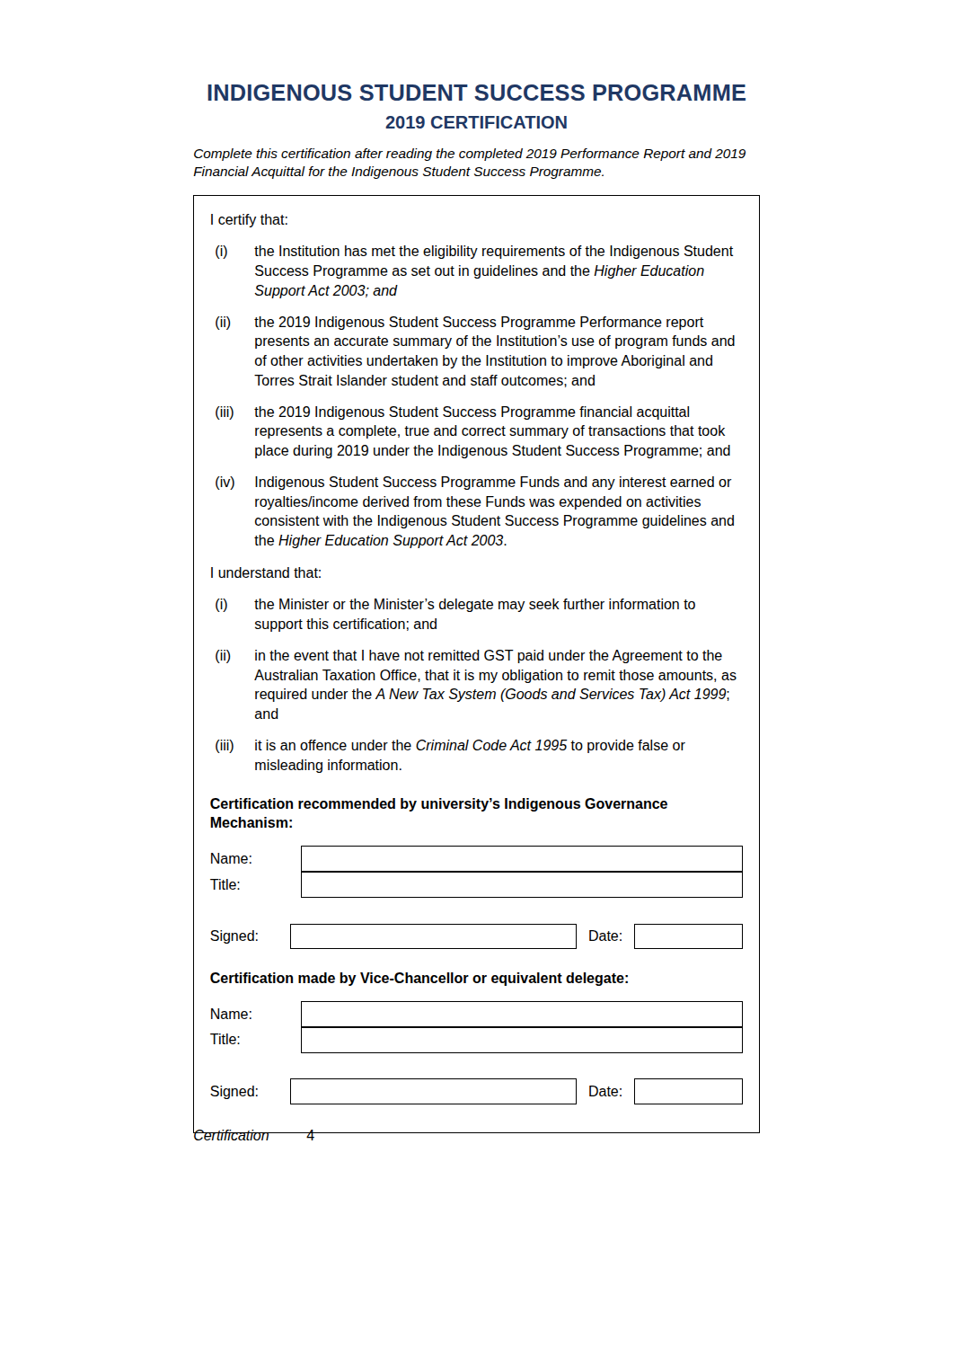INDIGENOUS STUDENT SUCCESS PROGRAMME
2019 CERTIFICATION
Complete this certification after reading the completed 2019 Performance Report and 2019 Financial Acquittal for the Indigenous Student Success Programme.
I certify that:
(i) the Institution has met the eligibility requirements of the Indigenous Student Success Programme as set out in guidelines and the Higher Education Support Act 2003; and
(ii) the 2019 Indigenous Student Success Programme Performance report presents an accurate summary of the Institution’s use of program funds and of other activities undertaken by the Institution to improve Aboriginal and Torres Strait Islander student and staff outcomes; and
(iii) the 2019 Indigenous Student Success Programme financial acquittal represents a complete, true and correct summary of transactions that took place during 2019 under the Indigenous Student Success Programme; and
(iv) Indigenous Student Success Programme Funds and any interest earned or royalties/income derived from these Funds was expended on activities consistent with the Indigenous Student Success Programme guidelines and the Higher Education Support Act 2003.
I understand that:
(i) the Minister or the Minister’s delegate may seek further information to support this certification; and
(ii) in the event that I have not remitted GST paid under the Agreement to the Australian Taxation Office, that it is my obligation to remit those amounts, as required under the A New Tax System (Goods and Services Tax) Act 1999; and
(iii) it is an offence under the Criminal Code Act 1995 to provide false or misleading information.
Certification recommended by university’s Indigenous Governance Mechanism:
| Name: | |
| Title: | |
| Signed: | | Date: | |
Certification made by Vice-Chancellor or equivalent delegate:
| Name: | |
| Title: | |
| Signed: | | Date: | |
Certification4